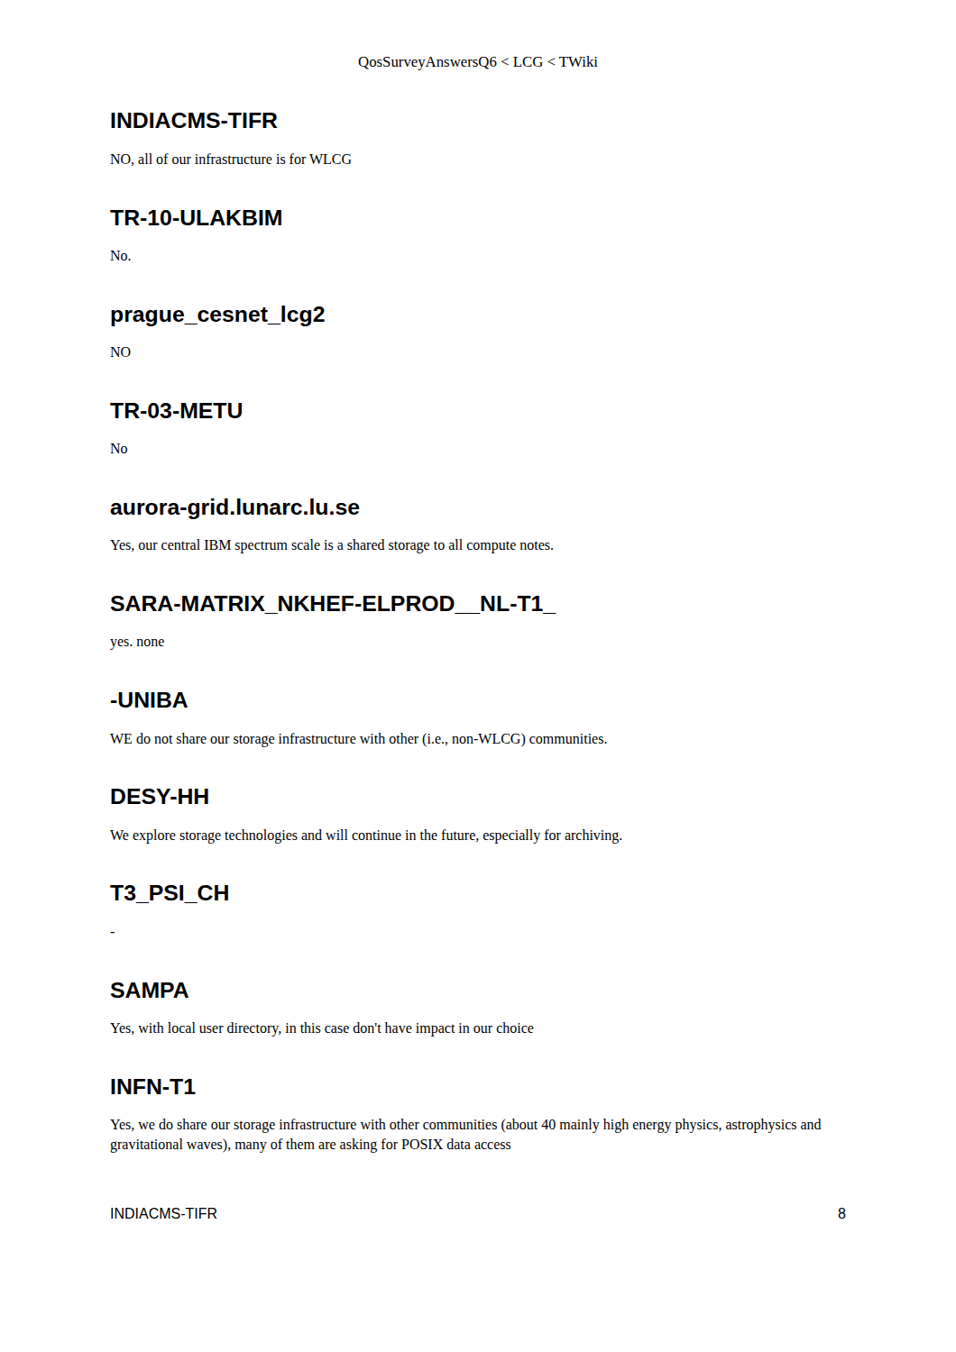QosSurveyAnswersQ6 < LCG < TWiki
INDIACMS-TIFR
NO, all of our infrastructure is for WLCG
TR-10-ULAKBIM
No.
prague_cesnet_lcg2
NO
TR-03-METU
No
aurora-grid.lunarc.lu.se
Yes, our central IBM spectrum scale is a shared storage to all compute notes.
SARA-MATRIX_NKHEF-ELPROD__NL-T1_
yes. none
-UNIBA
WE do not share our storage infrastructure with other (i.e., non-WLCG) communities.
DESY-HH
We explore storage technologies and will continue in the future, especially for archiving.
T3_PSI_CH
-
SAMPA
Yes, with local user directory, in this case don't have impact in our choice
INFN-T1
Yes, we do share our storage infrastructure with other communities (about 40 mainly high energy physics, astrophysics and gravitational waves), many of them are asking for POSIX data access
INDIACMS-TIFR 8